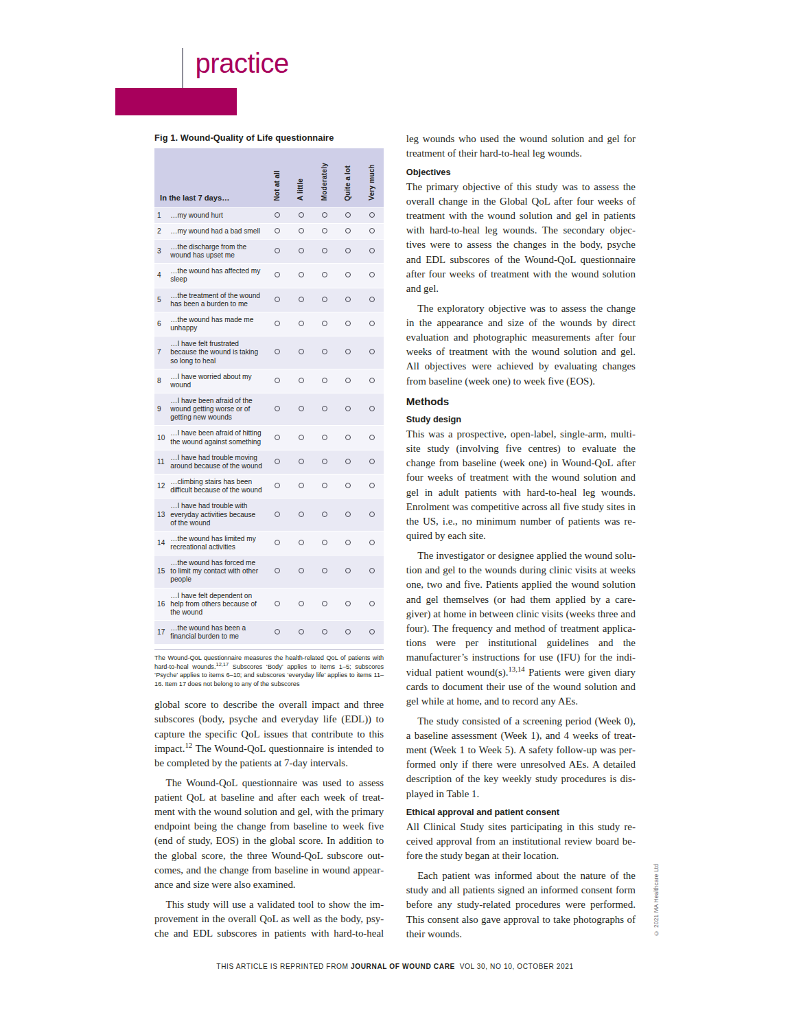practice
Fig 1. Wound-Quality of Life questionnaire
| In the last 7 days… | Not at all | A little | Moderately | Quite a lot | Very much |
| --- | --- | --- | --- | --- | --- |
| 1 | …my wound hurt | | | | | |
| 2 | …my wound had a bad smell | | | | | |
| 3 | …the discharge from the wound has upset me | | | | | |
| 4 | …the wound has affected my sleep | | | | | |
| 5 | …the treatment of the wound has been a burden to me | | | | | |
| 6 | …the wound has made me unhappy | | | | | |
| 7 | …I have felt frustrated because the wound is taking so long to heal | | | | | |
| 8 | …I have worried about my wound | | | | | |
| 9 | …I have been afraid of the wound getting worse or of getting new wounds | | | | | |
| 10 | …I have been afraid of hitting the wound against something | | | | | |
| 11 | …I have had trouble moving around because of the wound | | | | | |
| 12 | …climbing stairs has been difficult because of the wound | | | | | |
| 13 | …I have had trouble with everyday activities because of the wound | | | | | |
| 14 | …the wound has limited my recreational activities | | | | | |
| 15 | …the wound has forced me to limit my contact with other people | | | | | |
| 16 | …I have felt dependent on help from others because of the wound | | | | | |
| 17 | …the wound has been a financial burden to me | | | | | |
The Wound-QoL questionnaire measures the health-related QoL of patients with hard-to-heal wounds.12,17 Subscores ‘Body’ applies to items 1–5; subscores ‘Psyche’ applies to items 6–10; and subscores ‘everyday life’ applies to items 11–16. Item 17 does not belong to any of the subscores
global score to describe the overall impact and three subscores (body, psyche and everyday life (EDL)) to capture the specific QoL issues that contribute to this impact.12 The Wound-QoL questionnaire is intended to be completed by the patients at 7-day intervals.
The Wound-QoL questionnaire was used to assess patient QoL at baseline and after each week of treatment with the wound solution and gel, with the primary endpoint being the change from baseline to week five (end of study, EOS) in the global score. In addition to the global score, the three Wound-QoL subscore outcomes, and the change from baseline in wound appearance and size were also examined.
This study will use a validated tool to show the improvement in the overall QoL as well as the body, psyche and EDL subscores in patients with hard-to-heal leg wounds who used the wound solution and gel for treatment of their hard-to-heal leg wounds.
Objectives
The primary objective of this study was to assess the overall change in the Global QoL after four weeks of treatment with the wound solution and gel in patients with hard-to-heal leg wounds. The secondary objectives were to assess the changes in the body, psyche and EDL subscores of the Wound-QoL questionnaire after four weeks of treatment with the wound solution and gel.
The exploratory objective was to assess the change in the appearance and size of the wounds by direct evaluation and photographic measurements after four weeks of treatment with the wound solution and gel. All objectives were achieved by evaluating changes from baseline (week one) to week five (EOS).
Methods
Study design
This was a prospective, open-label, single-arm, multisite study (involving five centres) to evaluate the change from baseline (week one) in Wound-QoL after four weeks of treatment with the wound solution and gel in adult patients with hard-to-heal leg wounds. Enrolment was competitive across all five study sites in the US, i.e., no minimum number of patients was required by each site.
The investigator or designee applied the wound solution and gel to the wounds during clinic visits at weeks one, two and five. Patients applied the wound solution and gel themselves (or had them applied by a caregiver) at home in between clinic visits (weeks three and four). The frequency and method of treatment applications were per institutional guidelines and the manufacturer’s instructions for use (IFU) for the individual patient wound(s).13,14 Patients were given diary cards to document their use of the wound solution and gel while at home, and to record any AEs.
The study consisted of a screening period (Week 0), a baseline assessment (Week 1), and 4 weeks of treatment (Week 1 to Week 5). A safety follow-up was performed only if there were unresolved AEs. A detailed description of the key weekly study procedures is displayed in Table 1.
Ethical approval and patient consent
All Clinical Study sites participating in this study received approval from an institutional review board before the study began at their location.
Each patient was informed about the nature of the study and all patients signed an informed consent form before any study-related procedures were performed. This consent also gave approval to take photographs of their wounds.
© 2021 MA Healthcare Ltd
THIS ARTICLE IS REPRINTED FROM JOURNAL OF WOUND CARE VOL 30, NO 10, OCTOBER 2021